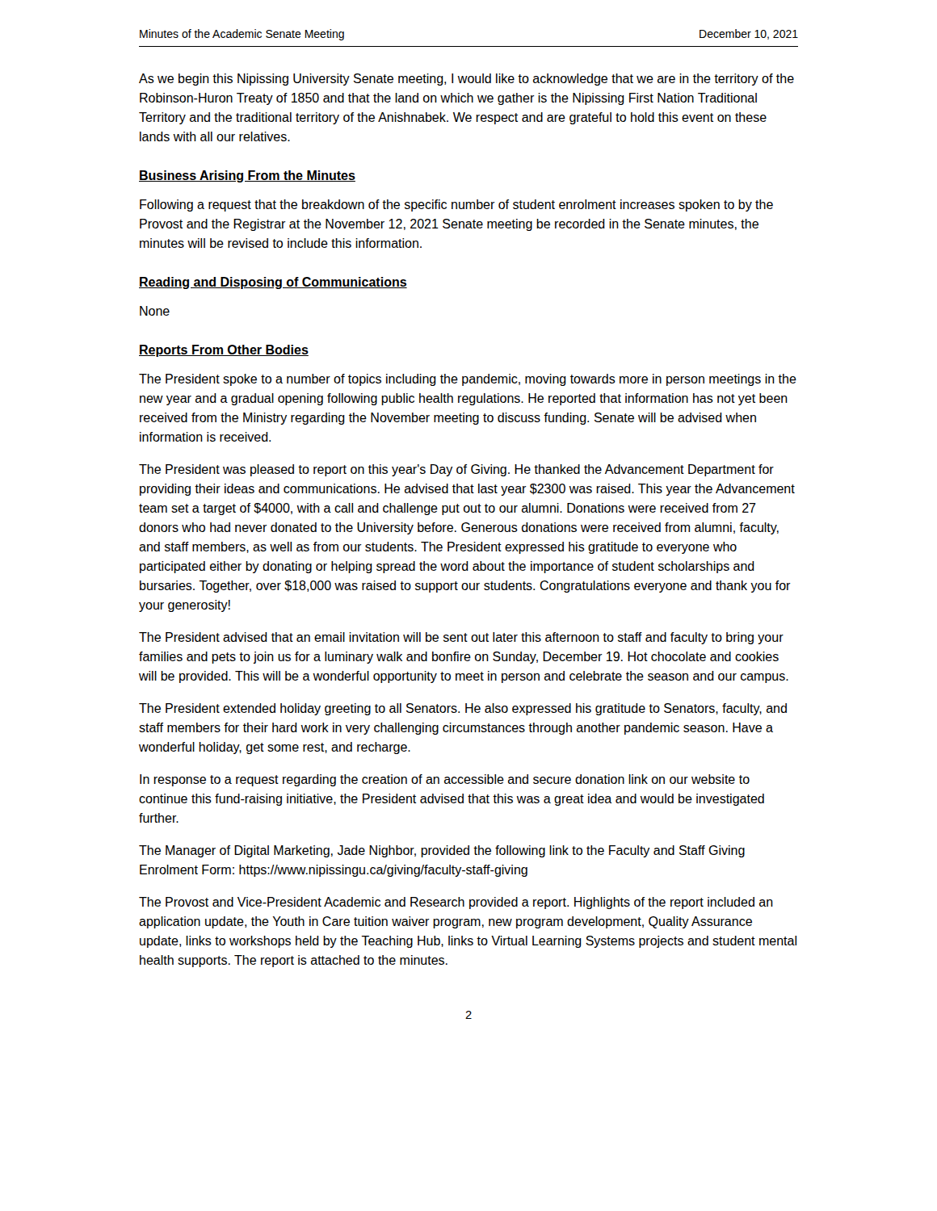Minutes of the Academic Senate Meeting
December 10, 2021
As we begin this Nipissing University Senate meeting, I would like to acknowledge that we are in the territory of the Robinson-Huron Treaty of 1850 and that the land on which we gather is the Nipissing First Nation Traditional Territory and the traditional territory of the Anishnabek. We respect and are grateful to hold this event on these lands with all our relatives.
Business Arising From the Minutes
Following a request that the breakdown of the specific number of student enrolment increases spoken to by the Provost and the Registrar at the November 12, 2021 Senate meeting be recorded in the Senate minutes, the minutes will be revised to include this information.
Reading and Disposing of Communications
None
Reports From Other Bodies
The President spoke to a number of topics including the pandemic, moving towards more in person meetings in the new year and a gradual opening following public health regulations. He reported that information has not yet been received from the Ministry regarding the November meeting to discuss funding. Senate will be advised when information is received.
The President was pleased to report on this year's Day of Giving. He thanked the Advancement Department for providing their ideas and communications. He advised that last year $2300 was raised. This year the Advancement team set a target of $4000, with a call and challenge put out to our alumni. Donations were received from 27 donors who had never donated to the University before. Generous donations were received from alumni, faculty, and staff members, as well as from our students. The President expressed his gratitude to everyone who participated either by donating or helping spread the word about the importance of student scholarships and bursaries. Together, over $18,000 was raised to support our students. Congratulations everyone and thank you for your generosity!
The President advised that an email invitation will be sent out later this afternoon to staff and faculty to bring your families and pets to join us for a luminary walk and bonfire on Sunday, December 19. Hot chocolate and cookies will be provided. This will be a wonderful opportunity to meet in person and celebrate the season and our campus.
The President extended holiday greeting to all Senators. He also expressed his gratitude to Senators, faculty, and staff members for their hard work in very challenging circumstances through another pandemic season. Have a wonderful holiday, get some rest, and recharge.
In response to a request regarding the creation of an accessible and secure donation link on our website to continue this fund-raising initiative, the President advised that this was a great idea and would be investigated further.
The Manager of Digital Marketing, Jade Nighbor, provided the following link to the Faculty and Staff Giving Enrolment Form: https://www.nipissingu.ca/giving/faculty-staff-giving
The Provost and Vice-President Academic and Research provided a report. Highlights of the report included an application update, the Youth in Care tuition waiver program, new program development, Quality Assurance update, links to workshops held by the Teaching Hub, links to Virtual Learning Systems projects and student mental health supports. The report is attached to the minutes.
2